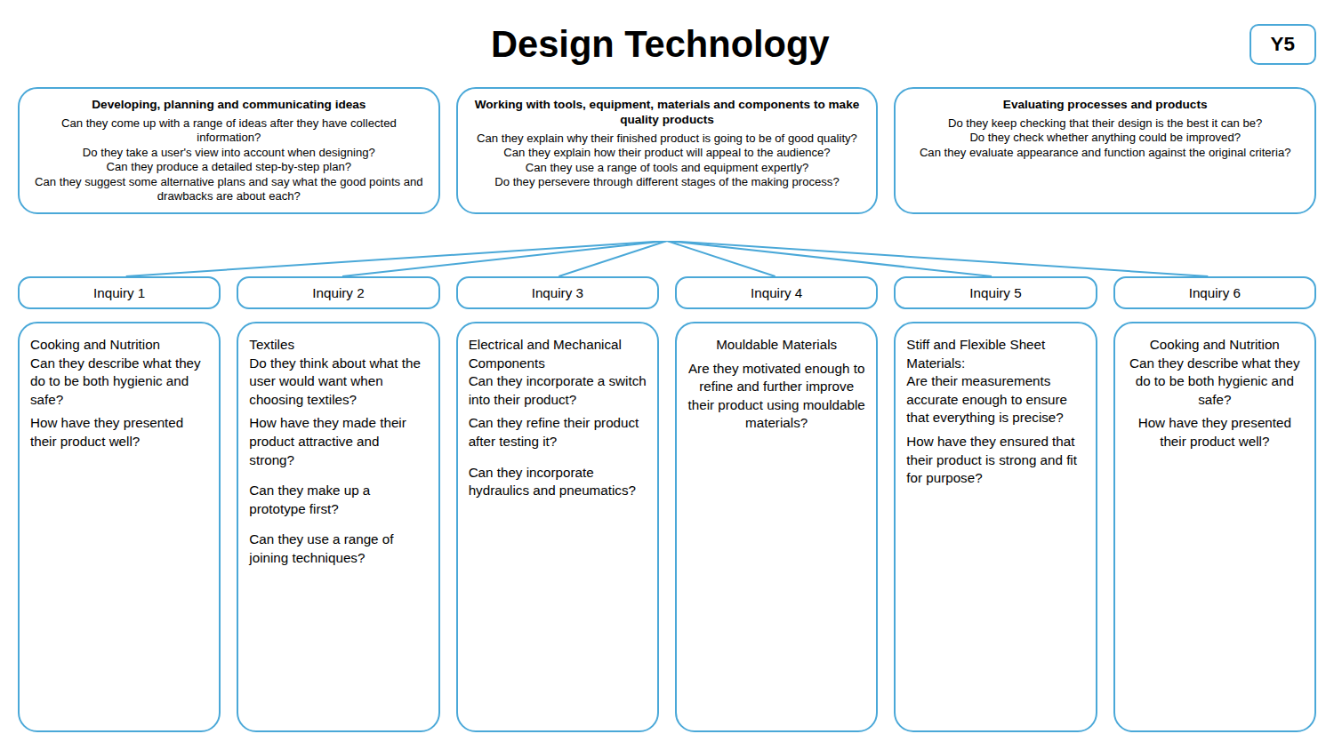Design Technology
Y5
Developing, planning and communicating ideas
Can they come up with a range of ideas after they have collected information?
Do they take a user's view into account when designing?
Can they produce a detailed step-by-step plan?
Can they suggest some alternative plans and say what the good points and drawbacks are about each?
Working with tools, equipment, materials and components to make quality products
Can they explain why their finished product is going to be of good quality?
Can they explain how their product will appeal to the audience?
Can they use a range of tools and equipment expertly?
Do they persevere through different stages of the making process?
Evaluating processes and products
Do they keep checking that their design is the best it can be?
Do they check whether anything could be improved?
Can they evaluate appearance and function against the original criteria?
Inquiry 1
Inquiry 2
Inquiry 3
Inquiry 4
Inquiry 5
Inquiry 6
Cooking and Nutrition
Can they describe what they do to be both hygienic and safe?
How have they presented their product well?
Textiles
Do they think about what the user would want when choosing textiles?
How have they made their product attractive and strong?
Can they make up a prototype first?
Can they use a range of joining techniques?
Electrical and Mechanical Components
Can they incorporate a switch into their product?
Can they refine their product after testing it?
Can they incorporate hydraulics and pneumatics?
Mouldable Materials
Are they motivated enough to refine and further improve their product using mouldable materials?
Stiff and Flexible Sheet Materials:
Are their measurements accurate enough to ensure that everything is precise?
How have they ensured that their product is strong and fit for purpose?
Cooking and Nutrition
Can they describe what they do to be both hygienic and safe?
How have they presented their product well?